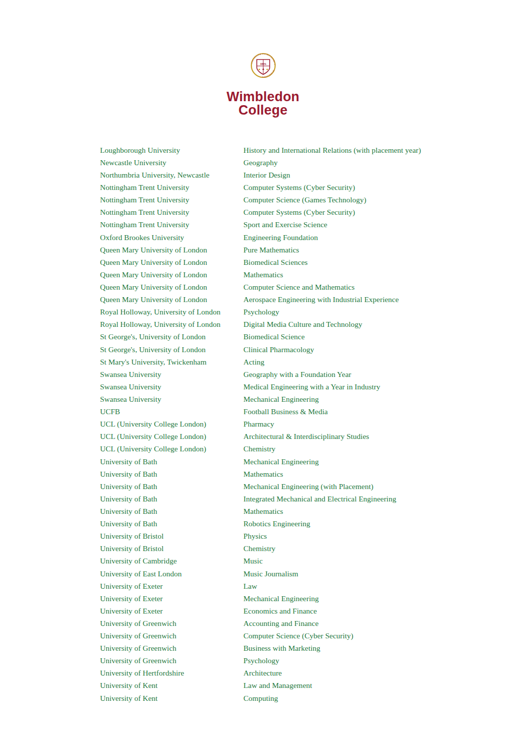COLLEGIUM SACRATISSIMI CORDIS WIMBLEDON IHS
Wimbledon College
| Loughborough University | History and International Relations (with placement year) |
| Newcastle University | Geography |
| Northumbria University, Newcastle | Interior Design |
| Nottingham Trent University | Computer Systems (Cyber Security) |
| Nottingham Trent University | Computer Science (Games Technology) |
| Nottingham Trent University | Computer Systems (Cyber Security) |
| Nottingham Trent University | Sport and Exercise Science |
| Oxford Brookes University | Engineering Foundation |
| Queen Mary University of London | Pure Mathematics |
| Queen Mary University of London | Biomedical Sciences |
| Queen Mary University of London | Mathematics |
| Queen Mary University of London | Computer Science and Mathematics |
| Queen Mary University of London | Aerospace Engineering with Industrial Experience |
| Royal Holloway, University of London | Psychology |
| Royal Holloway, University of London | Digital Media Culture and Technology |
| St George's, University of London | Biomedical Science |
| St George's, University of London | Clinical Pharmacology |
| St Mary's University, Twickenham | Acting |
| Swansea University | Geography with a Foundation Year |
| Swansea University | Medical Engineering with a Year in Industry |
| Swansea University | Mechanical Engineering |
| UCFB | Football Business & Media |
| UCL (University College London) | Pharmacy |
| UCL (University College London) | Architectural & Interdisciplinary Studies |
| UCL (University College London) | Chemistry |
| University of Bath | Mechanical Engineering |
| University of Bath | Mathematics |
| University of Bath | Mechanical Engineering (with Placement) |
| University of Bath | Integrated Mechanical and Electrical Engineering |
| University of Bath | Mathematics |
| University of Bath | Robotics Engineering |
| University of Bristol | Physics |
| University of Bristol | Chemistry |
| University of Cambridge | Music |
| University of East London | Music Journalism |
| University of Exeter | Law |
| University of Exeter | Mechanical Engineering |
| University of Exeter | Economics and Finance |
| University of Greenwich | Accounting and Finance |
| University of Greenwich | Computer Science (Cyber Security) |
| University of Greenwich | Business with Marketing |
| University of Greenwich | Psychology |
| University of Hertfordshire | Architecture |
| University of Kent | Law and Management |
| University of Kent | Computing |